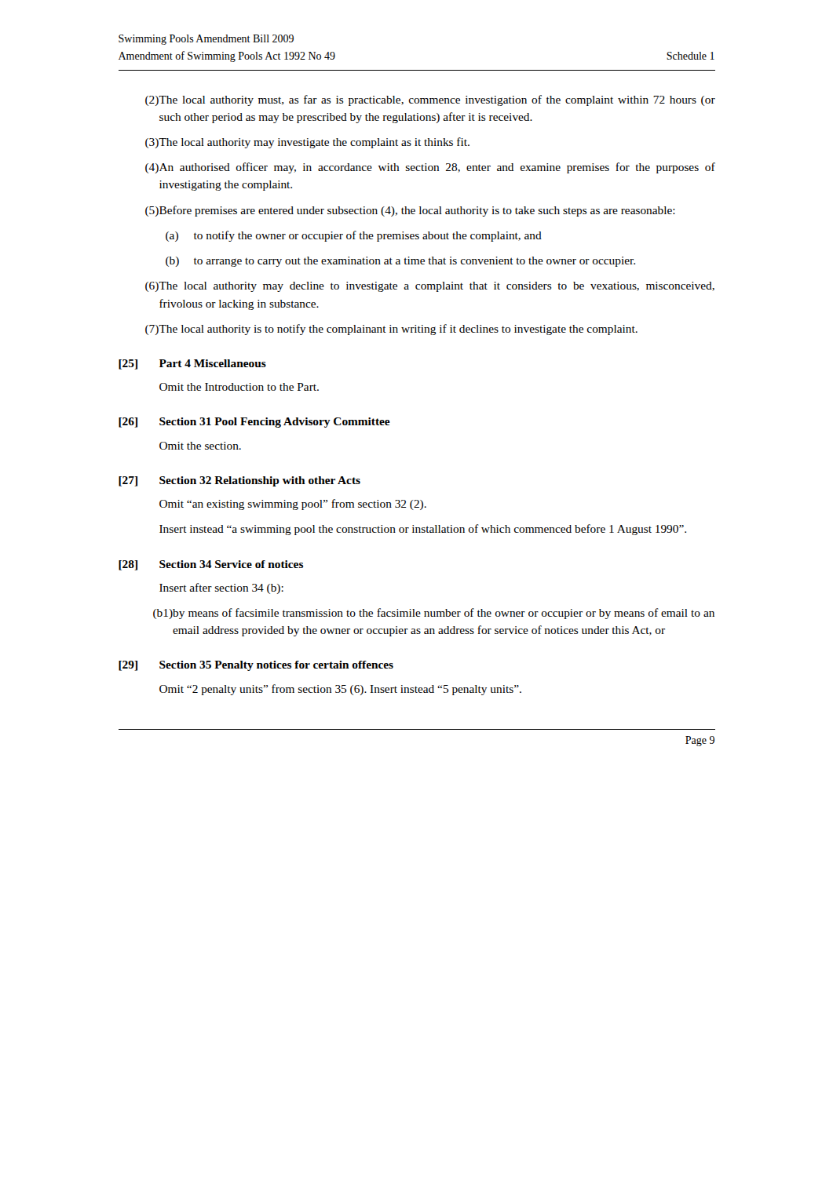Swimming Pools Amendment Bill 2009
Amendment of Swimming Pools Act 1992 No 49
Schedule 1
(2)
The local authority must, as far as is practicable, commence investigation of the complaint within 72 hours (or such other period as may be prescribed by the regulations) after it is received.
(3)
The local authority may investigate the complaint as it thinks fit.
(4)
An authorised officer may, in accordance with section 28, enter and examine premises for the purposes of investigating the complaint.
(5)
Before premises are entered under subsection (4), the local authority is to take such steps as are reasonable:
(a)
to notify the owner or occupier of the premises about the complaint, and
(b)
to arrange to carry out the examination at a time that is convenient to the owner or occupier.
(6)
The local authority may decline to investigate a complaint that it considers to be vexatious, misconceived, frivolous or lacking in substance.
(7)
The local authority is to notify the complainant in writing if it declines to investigate the complaint.
[25] Part 4 Miscellaneous
Omit the Introduction to the Part.
[26] Section 31 Pool Fencing Advisory Committee
Omit the section.
[27] Section 32 Relationship with other Acts
Omit “an existing swimming pool” from section 32 (2).
Insert instead “a swimming pool the construction or installation of which commenced before 1 August 1990”.
[28] Section 34 Service of notices
Insert after section 34 (b):
(b1)
by means of facsimile transmission to the facsimile number of the owner or occupier or by means of email to an email address provided by the owner or occupier as an address for service of notices under this Act, or
[29] Section 35 Penalty notices for certain offences
Omit “2 penalty units” from section 35 (6). Insert instead “5 penalty units”.
Page 9